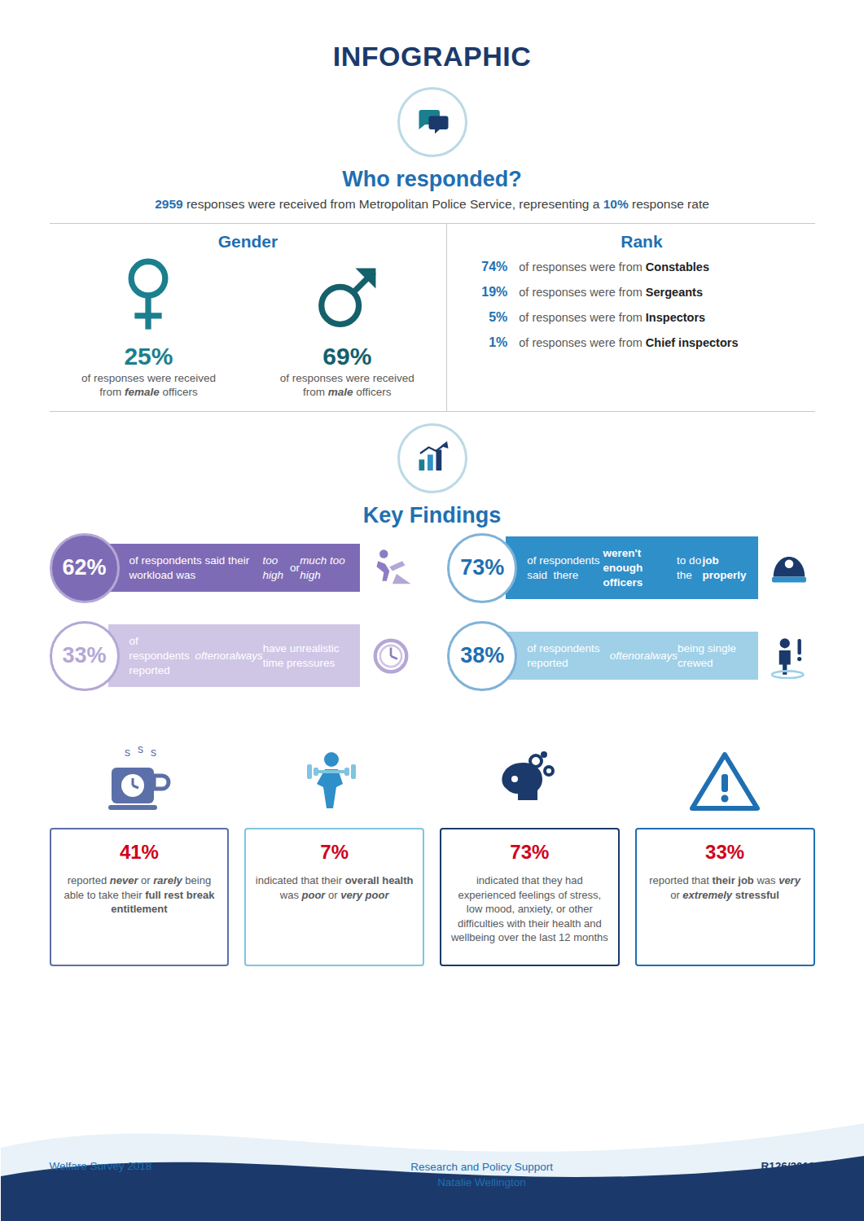INFOGRAPHIC
Who responded?
2959 responses were received from Metropolitan Police Service, representing a 10% response rate
Gender
25%
of responses were received
from female officers
69%
of responses were received
from male officers
Rank
74% of responses were from Constables
19% of responses were from Sergeants
5% of responses were from Inspectors
1% of responses were from Chief inspectors
Key Findings
62%
of respondents said their workload was too high or much too high
73%
of respondents said there weren't enough officers to do the job properly
33%
of respondents reported often or always have unrealistic time pressures
38%
of respondents reported often or always being single crewed
s s s
41%
reported never or rarely being able to take their full rest break entitlement
7%
indicated that their overall health was poor or very poor
73%
indicated that they had experienced feelings of stress, low mood, anxiety, or other difficulties with their health and wellbeing over the last 12 months
33%
reported that their job was very or extremely stressful
Welfare Survey 2018
Metropolitan Police Service
Research and Policy Support
Natalie Wellington
4
R126/2018